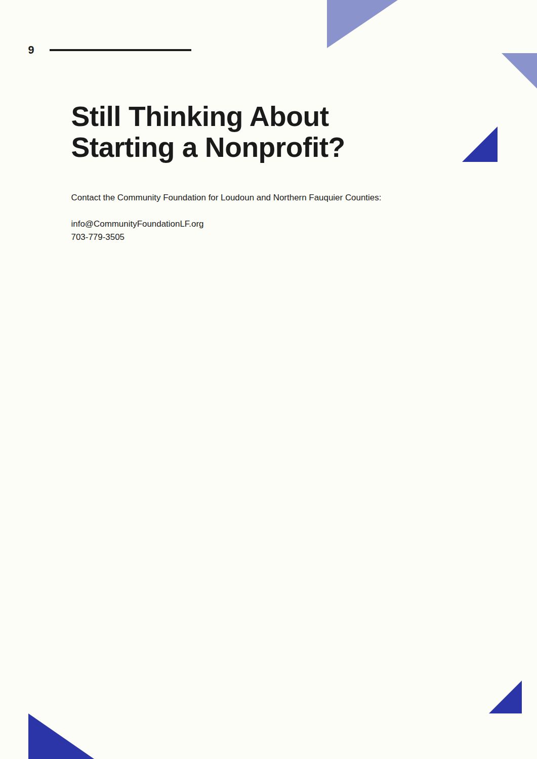9
Still Thinking About
Starting a Nonprofit?
Contact the Community Foundation for Loudoun and Northern Fauquier Counties:
info@CommunityFoundationLF.org
703-779-3505